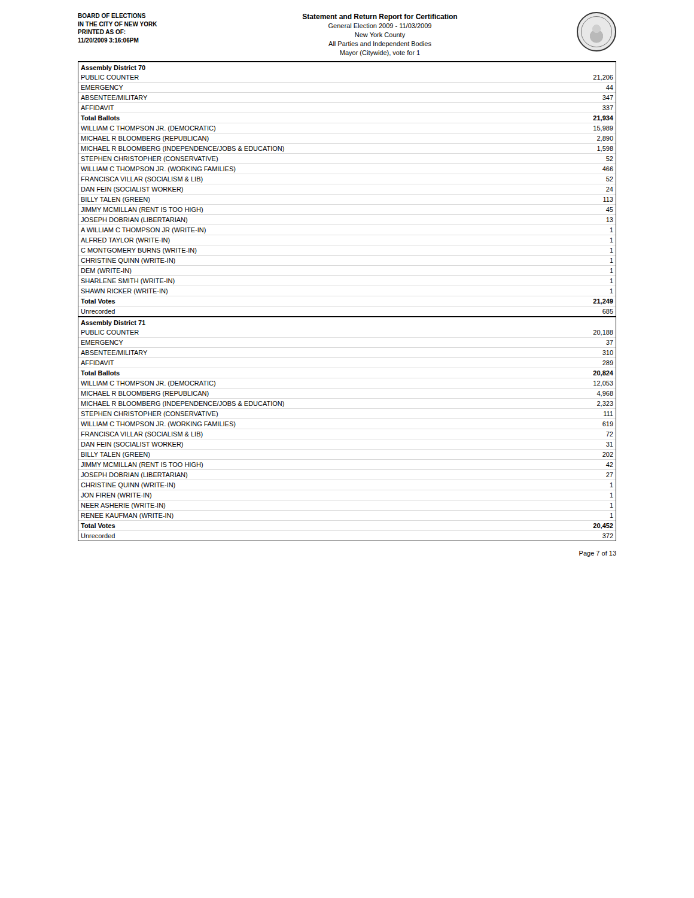BOARD OF ELECTIONS
IN THE CITY OF NEW YORK
PRINTED AS OF:
11/20/2009 3:16:06PM
Statement and Return Report for Certification
General Election 2009 - 11/03/2009
New York County
All Parties and Independent Bodies
Mayor (Citywide), vote for 1
Assembly District 70
| PUBLIC COUNTER | 21,206 |
| EMERGENCY | 44 |
| ABSENTEE/MILITARY | 347 |
| AFFIDAVIT | 337 |
| Total Ballots | 21,934 |
| WILLIAM C THOMPSON JR. (DEMOCRATIC) | 15,989 |
| MICHAEL R BLOOMBERG (REPUBLICAN) | 2,890 |
| MICHAEL R BLOOMBERG (INDEPENDENCE/JOBS & EDUCATION) | 1,598 |
| STEPHEN CHRISTOPHER (CONSERVATIVE) | 52 |
| WILLIAM C THOMPSON JR. (WORKING FAMILIES) | 466 |
| FRANCISCA VILLAR (SOCIALISM & LIB) | 52 |
| DAN FEIN (SOCIALIST WORKER) | 24 |
| BILLY TALEN (GREEN) | 113 |
| JIMMY MCMILLAN (RENT IS TOO HIGH) | 45 |
| JOSEPH DOBRIAN (LIBERTARIAN) | 13 |
| A WILLIAM C THOMPSON JR (WRITE-IN) | 1 |
| ALFRED TAYLOR (WRITE-IN) | 1 |
| C MONTGOMERY BURNS (WRITE-IN) | 1 |
| CHRISTINE QUINN (WRITE-IN) | 1 |
| DEM (WRITE-IN) | 1 |
| SHARLENE SMITH (WRITE-IN) | 1 |
| SHAWN RICKER (WRITE-IN) | 1 |
| Total Votes | 21,249 |
| Unrecorded | 685 |
Assembly District 71
| PUBLIC COUNTER | 20,188 |
| EMERGENCY | 37 |
| ABSENTEE/MILITARY | 310 |
| AFFIDAVIT | 289 |
| Total Ballots | 20,824 |
| WILLIAM C THOMPSON JR. (DEMOCRATIC) | 12,053 |
| MICHAEL R BLOOMBERG (REPUBLICAN) | 4,968 |
| MICHAEL R BLOOMBERG (INDEPENDENCE/JOBS & EDUCATION) | 2,323 |
| STEPHEN CHRISTOPHER (CONSERVATIVE) | 111 |
| WILLIAM C THOMPSON JR. (WORKING FAMILIES) | 619 |
| FRANCISCA VILLAR (SOCIALISM & LIB) | 72 |
| DAN FEIN (SOCIALIST WORKER) | 31 |
| BILLY TALEN (GREEN) | 202 |
| JIMMY MCMILLAN (RENT IS TOO HIGH) | 42 |
| JOSEPH DOBRIAN (LIBERTARIAN) | 27 |
| CHRISTINE QUINN (WRITE-IN) | 1 |
| JON FIREN (WRITE-IN) | 1 |
| NEER ASHERIE (WRITE-IN) | 1 |
| RENEE KAUFMAN (WRITE-IN) | 1 |
| Total Votes | 20,452 |
| Unrecorded | 372 |
Page 7 of 13